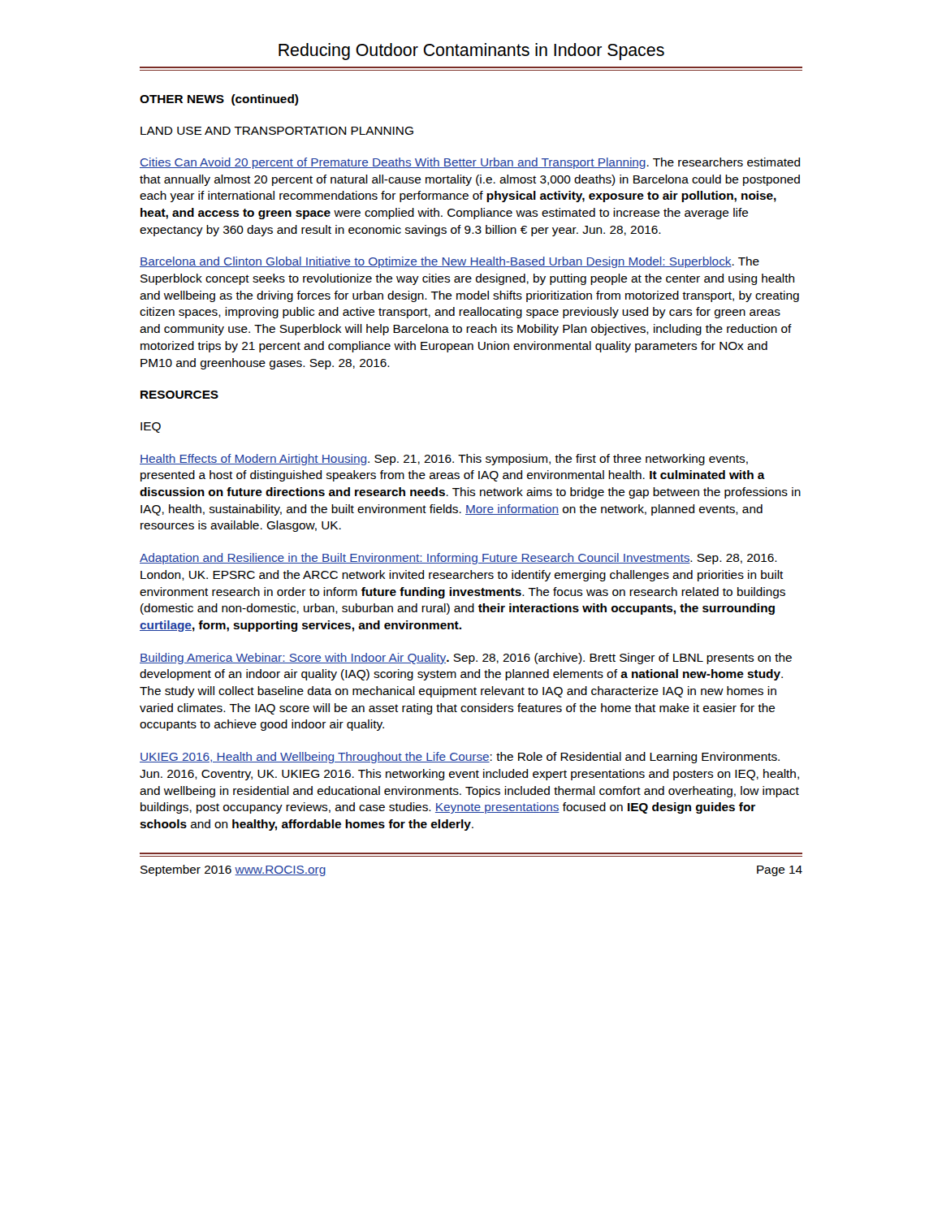Reducing Outdoor Contaminants in Indoor Spaces
OTHER NEWS (continued)
LAND USE AND TRANSPORTATION PLANNING
Cities Can Avoid 20 percent of Premature Deaths With Better Urban and Transport Planning. The researchers estimated that annually almost 20 percent of natural all-cause mortality (i.e. almost 3,000 deaths) in Barcelona could be postponed each year if international recommendations for performance of physical activity, exposure to air pollution, noise, heat, and access to green space were complied with. Compliance was estimated to increase the average life expectancy by 360 days and result in economic savings of 9.3 billion € per year. Jun. 28, 2016.
Barcelona and Clinton Global Initiative to Optimize the New Health-Based Urban Design Model: Superblock. The Superblock concept seeks to revolutionize the way cities are designed, by putting people at the center and using health and wellbeing as the driving forces for urban design. The model shifts prioritization from motorized transport, by creating citizen spaces, improving public and active transport, and reallocating space previously used by cars for green areas and community use. The Superblock will help Barcelona to reach its Mobility Plan objectives, including the reduction of motorized trips by 21 percent and compliance with European Union environmental quality parameters for NOx and PM10 and greenhouse gases. Sep. 28, 2016.
RESOURCES
IEQ
Health Effects of Modern Airtight Housing. Sep. 21, 2016. This symposium, the first of three networking events, presented a host of distinguished speakers from the areas of IAQ and environmental health. It culminated with a discussion on future directions and research needs. This network aims to bridge the gap between the professions in IAQ, health, sustainability, and the built environment fields. More information on the network, planned events, and resources is available. Glasgow, UK.
Adaptation and Resilience in the Built Environment: Informing Future Research Council Investments. Sep. 28, 2016. London, UK. EPSRC and the ARCC network invited researchers to identify emerging challenges and priorities in built environment research in order to inform future funding investments. The focus was on research related to buildings (domestic and non-domestic, urban, suburban and rural) and their interactions with occupants, the surrounding curtilage, form, supporting services, and environment.
Building America Webinar: Score with Indoor Air Quality. Sep. 28, 2016 (archive). Brett Singer of LBNL presents on the development of an indoor air quality (IAQ) scoring system and the planned elements of a national new-home study. The study will collect baseline data on mechanical equipment relevant to IAQ and characterize IAQ in new homes in varied climates. The IAQ score will be an asset rating that considers features of the home that make it easier for the occupants to achieve good indoor air quality.
UKIEG 2016, Health and Wellbeing Throughout the Life Course: the Role of Residential and Learning Environments. Jun. 2016, Coventry, UK. UKIEG 2016. This networking event included expert presentations and posters on IEQ, health, and wellbeing in residential and educational environments. Topics included thermal comfort and overheating, low impact buildings, post occupancy reviews, and case studies. Keynote presentations focused on IEQ design guides for schools and on healthy, affordable homes for the elderly.
September 2016 www.ROCIS.org Page 14